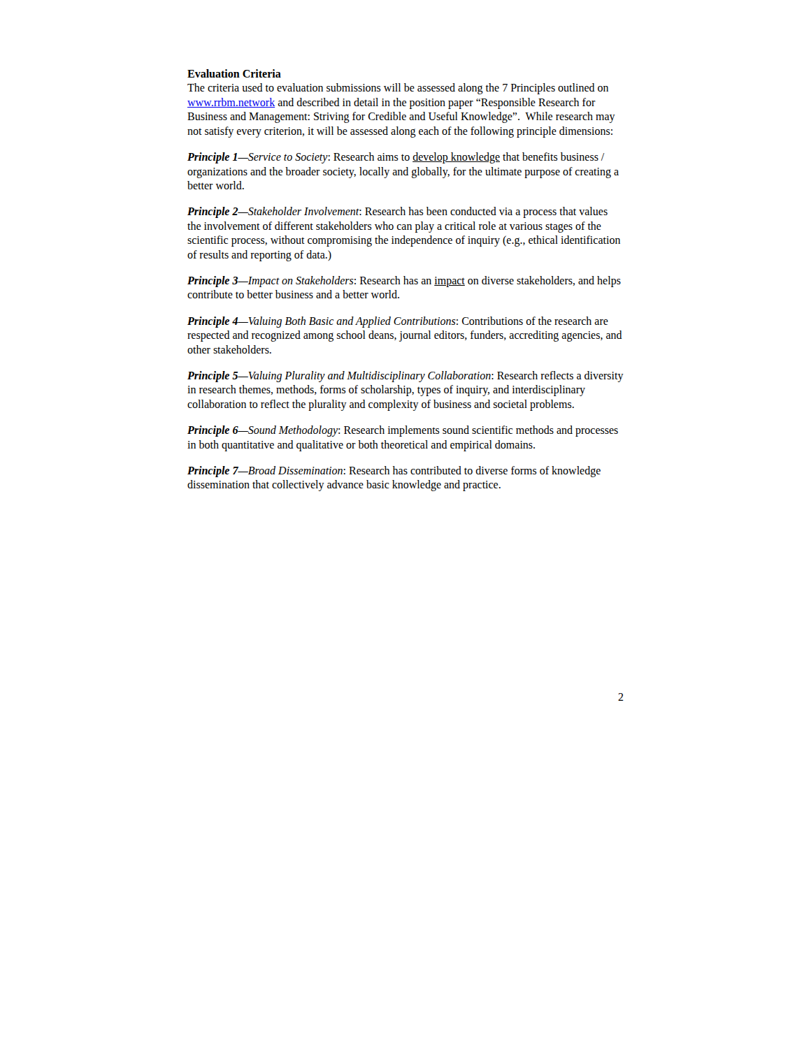Evaluation Criteria
The criteria used to evaluation submissions will be assessed along the 7 Principles outlined on www.rrbm.network and described in detail in the position paper “Responsible Research for Business and Management: Striving for Credible and Useful Knowledge”. While research may not satisfy every criterion, it will be assessed along each of the following principle dimensions:
Principle 1—Service to Society: Research aims to develop knowledge that benefits business / organizations and the broader society, locally and globally, for the ultimate purpose of creating a better world.
Principle 2—Stakeholder Involvement: Research has been conducted via a process that values the involvement of different stakeholders who can play a critical role at various stages of the scientific process, without compromising the independence of inquiry (e.g., ethical identification of results and reporting of data.)
Principle 3—Impact on Stakeholders: Research has an impact on diverse stakeholders, and helps contribute to better business and a better world.
Principle 4—Valuing Both Basic and Applied Contributions: Contributions of the research are respected and recognized among school deans, journal editors, funders, accrediting agencies, and other stakeholders.
Principle 5—Valuing Plurality and Multidisciplinary Collaboration: Research reflects a diversity in research themes, methods, forms of scholarship, types of inquiry, and interdisciplinary collaboration to reflect the plurality and complexity of business and societal problems.
Principle 6—Sound Methodology: Research implements sound scientific methods and processes in both quantitative and qualitative or both theoretical and empirical domains.
Principle 7—Broad Dissemination: Research has contributed to diverse forms of knowledge dissemination that collectively advance basic knowledge and practice.
2